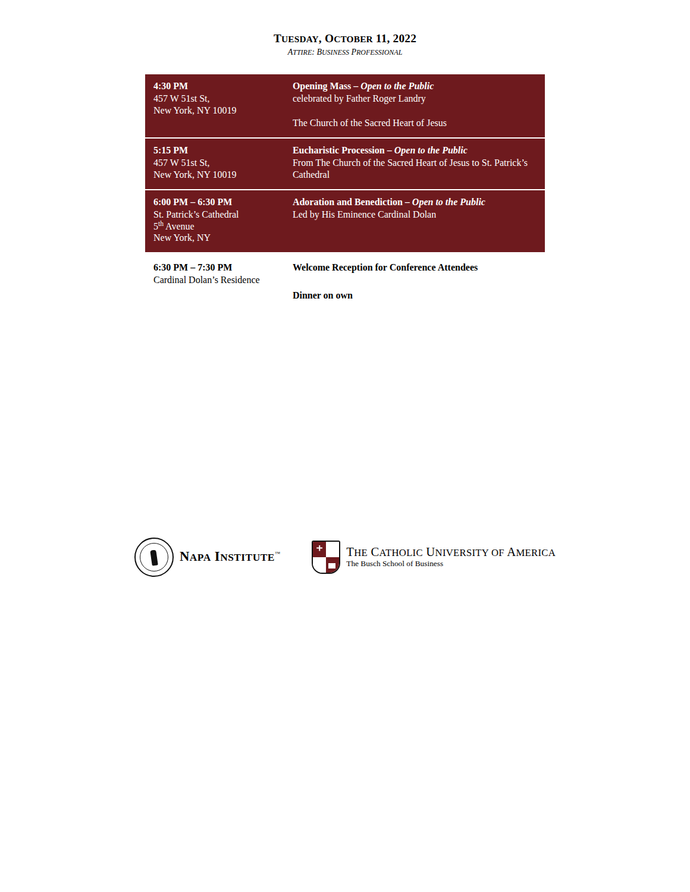TUESDAY, OCTOBER 11, 2022
ATTIRE: BUSINESS PROFESSIONAL
| 4:30 PM 457 W 51st St, New York, NY 10019 | Opening Mass – Open to the Public celebrated by Father Roger Landry The Church of the Sacred Heart of Jesus |
| 5:15 PM 457 W 51st St, New York, NY 10019 | Eucharistic Procession – Open to the Public From The Church of the Sacred Heart of Jesus to St. Patrick’s Cathedral |
| 6:00 PM – 6:30 PM St. Patrick’s Cathedral 5 th Avenue New York, NY | Adoration and Benediction – Open to the Public Led by His Eminence Cardinal Dolan |
| 6:30 PM – 7:30 PM Cardinal Dolan’s Residence | Welcome Reception for Conference Attendees Dinner on own |
NAPA INSTITUTE™
THE CATHOLIC UNIVERSITY OF AMERICA
The Busch School of Business